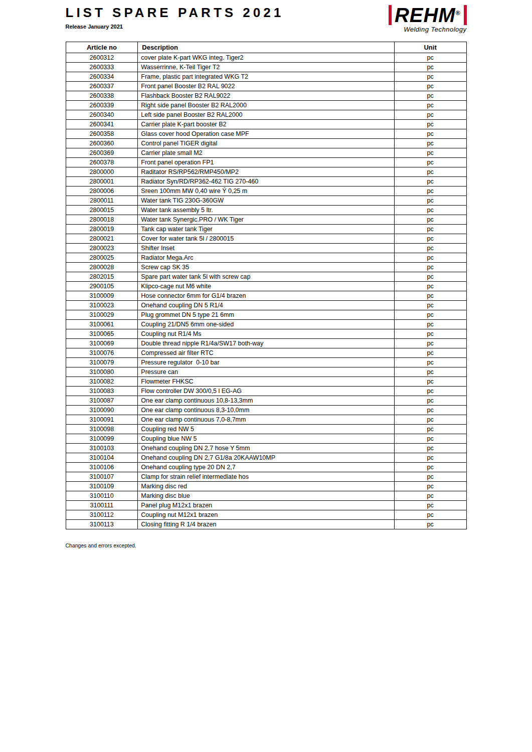LIST SPARE PARTS 2021
Release January 2021
REHM®
Welding Technology
| Article no | Description | Unit |
| --- | --- | --- |
| 2600312 | cover plate K-part WKG integ. Tiger2 | pc |
| 2600333 | Wasserrinne, K-Teil Tiger T2 | pc |
| 2600334 | Frame, plastic part integrated WKG T2 | pc |
| 2600337 | Front panel Booster B2 RAL 9022 | pc |
| 2600338 | Flashback Booster B2 RAL9022 | pc |
| 2600339 | Right side panel Booster B2 RAL2000 | pc |
| 2600340 | Left side panel Booster B2 RAL2000 | pc |
| 2600341 | Carrier plate K-part booster B2 | pc |
| 2600358 | Glass cover hood Operation case MPF | pc |
| 2600360 | Control panel TIGER digital | pc |
| 2600369 | Carrier plate small M2 | pc |
| 2600378 | Front panel operation FP1 | pc |
| 2800000 | Raditator RS/RP562/RMP450/MP2 | pc |
| 2800001 | Radiator Syn/RD/RP362-462 TIG 270-460 | pc |
| 2800006 | Sreen 100mm MW 0,40 wire Ý 0,25 m | pc |
| 2800011 | Water tank TIG 230G-360GW | pc |
| 2800015 | Water tank assembly 5 ltr. | pc |
| 2800018 | Water tank Synergic.PRO / WK Tiger | pc |
| 2800019 | Tank cap water tank Tiger | pc |
| 2800021 | Cover for water tank 5l / 2800015 | pc |
| 2800023 | Shifter Inset | pc |
| 2800025 | Radiator Mega.Arc | pc |
| 2800028 | Screw cap SK 35 | pc |
| 2802015 | Spare part water tank 5l with screw cap | pc |
| 2900105 | Klipco-cage nut M6 white | pc |
| 3100009 | Hose connector 6mm for G1/4 brazen | pc |
| 3100023 | Onehand coupling DN 5 R1/4 | pc |
| 3100029 | Plug grommet DN 5 type 21 6mm | pc |
| 3100061 | Coupling 21/DN5 6mm one-sided | pc |
| 3100065 | Coupling nut R1/4 Ms | pc |
| 3100069 | Double thread nipple R1/4a/SW17 both-way | pc |
| 3100076 | Compressed air filter RTC | pc |
| 3100079 | Pressure regulator 0-10 bar | pc |
| 3100080 | Pressure can | pc |
| 3100082 | Flowmeter FHKSC | pc |
| 3100083 | Flow controller DW 300/0,5 l EG-AG | pc |
| 3100087 | One ear clamp continuous 10,8-13,3mm | pc |
| 3100090 | One ear clamp continuous 8,3-10,0mm | pc |
| 3100091 | One ear clamp continuous 7,0-8,7mm | pc |
| 3100098 | Coupling red NW 5 | pc |
| 3100099 | Coupling blue NW 5 | pc |
| 3100103 | Onehand coupling DN 2,7 hose Y 5mm | pc |
| 3100104 | Onehand coupling DN 2,7 G1/8a 20KAAW10MP | pc |
| 3100106 | Onehand coupling type 20 DN 2,7 | pc |
| 3100107 | Clamp for strain relief intermediate hos | pc |
| 3100109 | Marking disc red | pc |
| 3100110 | Marking disc blue | pc |
| 3100111 | Panel plug M12x1 brazen | pc |
| 3100112 | Coupling nut M12x1 brazen | pc |
| 3100113 | Closing fitting R 1/4 brazen | pc |
Changes and errors excepted.